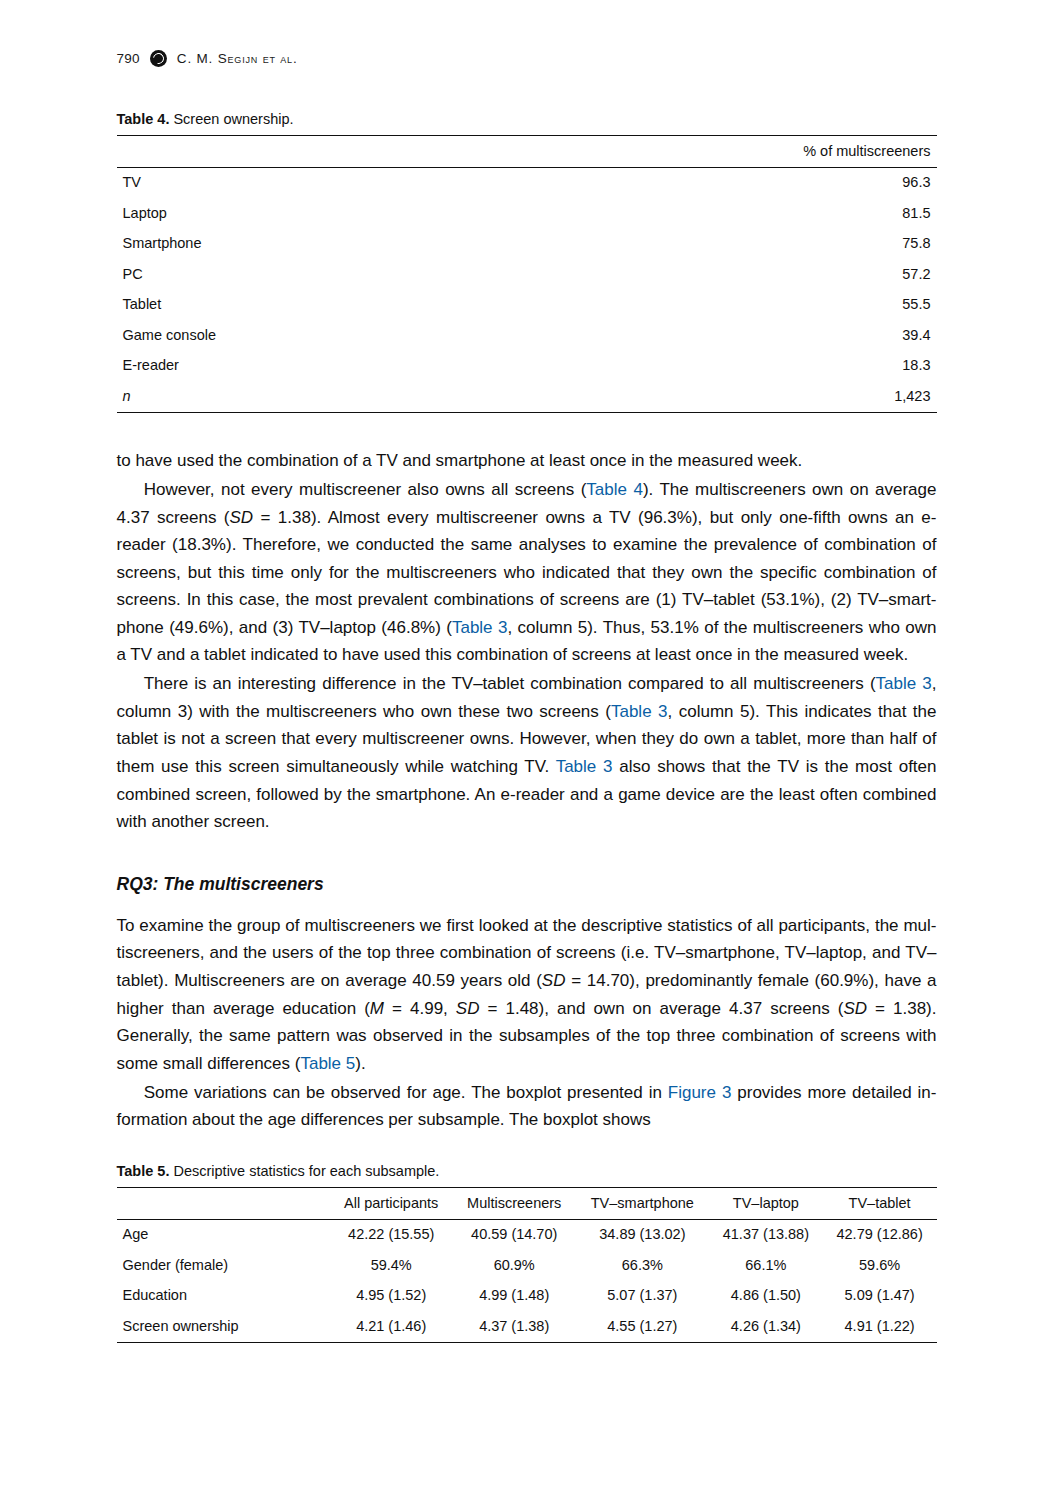790 C. M. Segijn et al.
Table 4. Screen ownership.
| | % of multiscreeners |
| --- | --- |
| TV | 96.3 |
| Laptop | 81.5 |
| Smartphone | 75.8 |
| PC | 57.2 |
| Tablet | 55.5 |
| Game console | 39.4 |
| E-reader | 18.3 |
| n | 1,423 |
to have used the combination of a TV and smartphone at least once in the measured week.
However, not every multiscreener also owns all screens (Table 4). The multiscreeners own on average 4.37 screens (SD = 1.38). Almost every multiscreener owns a TV (96.3%), but only one-fifth owns an e-reader (18.3%). Therefore, we conducted the same analyses to examine the prevalence of combination of screens, but this time only for the multiscreeners who indicated that they own the specific combination of screens. In this case, the most prevalent combinations of screens are (1) TV–tablet (53.1%), (2) TV–smartphone (49.6%), and (3) TV–laptop (46.8%) (Table 3, column 5). Thus, 53.1% of the multiscreeners who own a TV and a tablet indicated to have used this combination of screens at least once in the measured week.
There is an interesting difference in the TV–tablet combination compared to all multiscreeners (Table 3, column 3) with the multiscreeners who own these two screens (Table 3, column 5). This indicates that the tablet is not a screen that every multiscreener owns. However, when they do own a tablet, more than half of them use this screen simultaneously while watching TV. Table 3 also shows that the TV is the most often combined screen, followed by the smartphone. An e-reader and a game device are the least often combined with another screen.
RQ3: The multiscreeners
To examine the group of multiscreeners we first looked at the descriptive statistics of all participants, the multiscreeners, and the users of the top three combination of screens (i.e. TV–smartphone, TV–laptop, and TV–tablet). Multiscreeners are on average 40.59 years old (SD = 14.70), predominantly female (60.9%), have a higher than average education (M = 4.99, SD = 1.48), and own on average 4.37 screens (SD = 1.38). Generally, the same pattern was observed in the subsamples of the top three combination of screens with some small differences (Table 5).
Some variations can be observed for age. The boxplot presented in Figure 3 provides more detailed information about the age differences per subsample. The boxplot shows
Table 5. Descriptive statistics for each subsample.
| | All participants | Multiscreeners | TV–smartphone | TV–laptop | TV–tablet |
| --- | --- | --- | --- | --- | --- |
| Age | 42.22 (15.55) | 40.59 (14.70) | 34.89 (13.02) | 41.37 (13.88) | 42.79 (12.86) |
| Gender (female) | 59.4% | 60.9% | 66.3% | 66.1% | 59.6% |
| Education | 4.95 (1.52) | 4.99 (1.48) | 5.07 (1.37) | 4.86 (1.50) | 5.09 (1.47) |
| Screen ownership | 4.21 (1.46) | 4.37 (1.38) | 4.55 (1.27) | 4.26 (1.34) | 4.91 (1.22) |